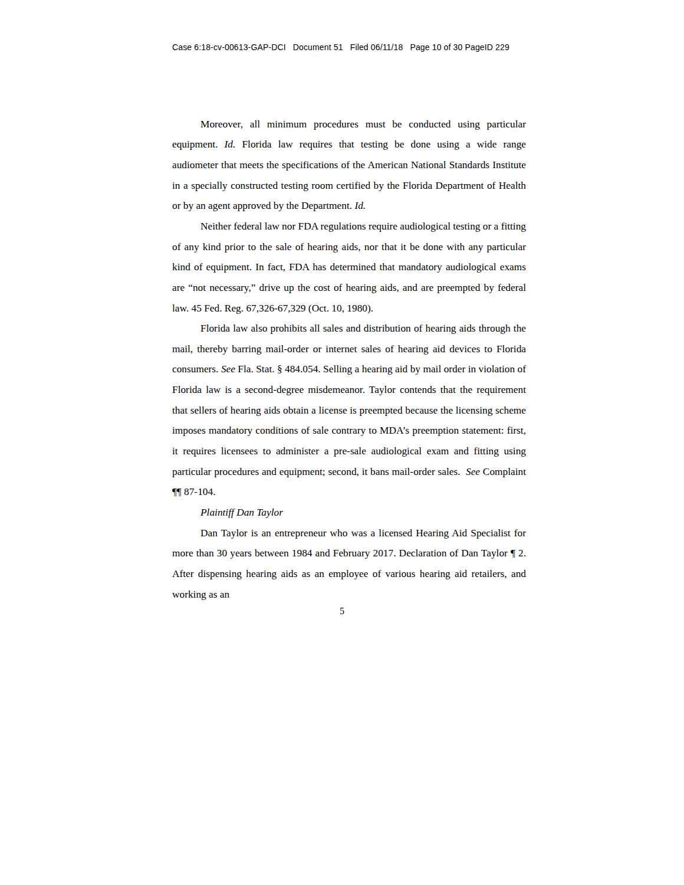Case 6:18-cv-00613-GAP-DCI Document 51 Filed 06/11/18 Page 10 of 30 PageID 229
Moreover, all minimum procedures must be conducted using particular equipment. Id. Florida law requires that testing be done using a wide range audiometer that meets the specifications of the American National Standards Institute in a specially constructed testing room certified by the Florida Department of Health or by an agent approved by the Department. Id.
Neither federal law nor FDA regulations require audiological testing or a fitting of any kind prior to the sale of hearing aids, nor that it be done with any particular kind of equipment. In fact, FDA has determined that mandatory audiological exams are “not necessary,” drive up the cost of hearing aids, and are preempted by federal law. 45 Fed. Reg. 67,326-67,329 (Oct. 10, 1980).
Florida law also prohibits all sales and distribution of hearing aids through the mail, thereby barring mail-order or internet sales of hearing aid devices to Florida consumers. See Fla. Stat. § 484.054. Selling a hearing aid by mail order in violation of Florida law is a second-degree misdemeanor. Taylor contends that the requirement that sellers of hearing aids obtain a license is preempted because the licensing scheme imposes mandatory conditions of sale contrary to MDA’s preemption statement: first, it requires licensees to administer a pre-sale audiological exam and fitting using particular procedures and equipment; second, it bans mail-order sales. See Complaint ¶¶ 87-104.
Plaintiff Dan Taylor
Dan Taylor is an entrepreneur who was a licensed Hearing Aid Specialist for more than 30 years between 1984 and February 2017. Declaration of Dan Taylor ¶ 2. After dispensing hearing aids as an employee of various hearing aid retailers, and working as an
5